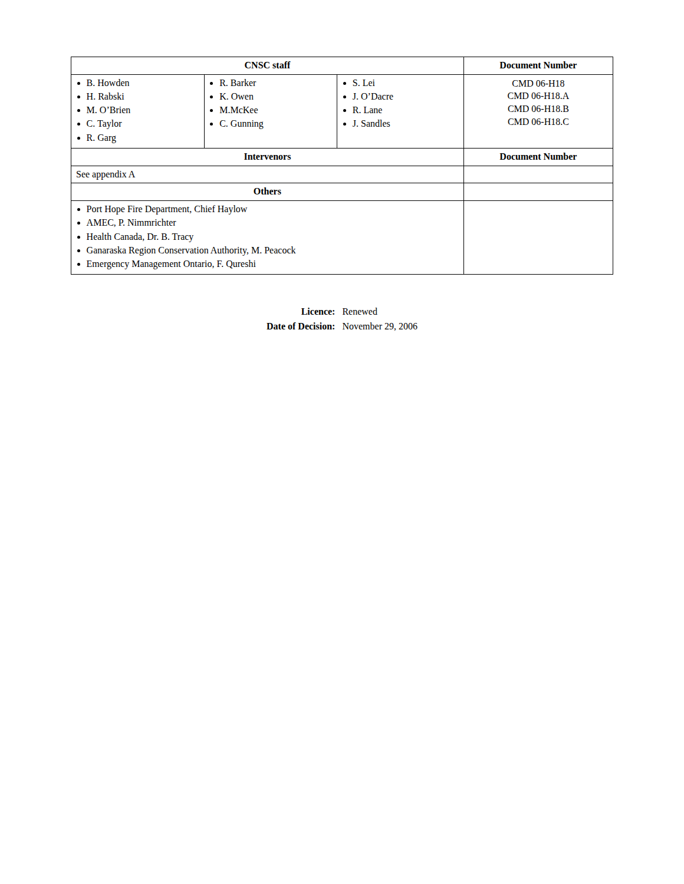| CNSC staff | Document Number |
| B. Howden H. Rabski M. O’Brien C. Taylor R. Garg | R. Barker K. Owen M.McKee C. Gunning | S. Lei J. O’Dacre R. Lane J. Sandles | CMD 06-H18 CMD 06-H18.A CMD 06-H18.B CMD 06-H18.C |
| Intervenors | Document Number |
| See appendix A | |
| Others | |
| Port Hope Fire Department, Chief Haylow AMEC, P. Nimmrichter Health Canada, Dr. B. Tracy Ganaraska Region Conservation Authority, M. Peacock Emergency Management Ontario, F. Qureshi | |
| Licence: | Renewed |
| Date of Decision: | November 29, 2006 |